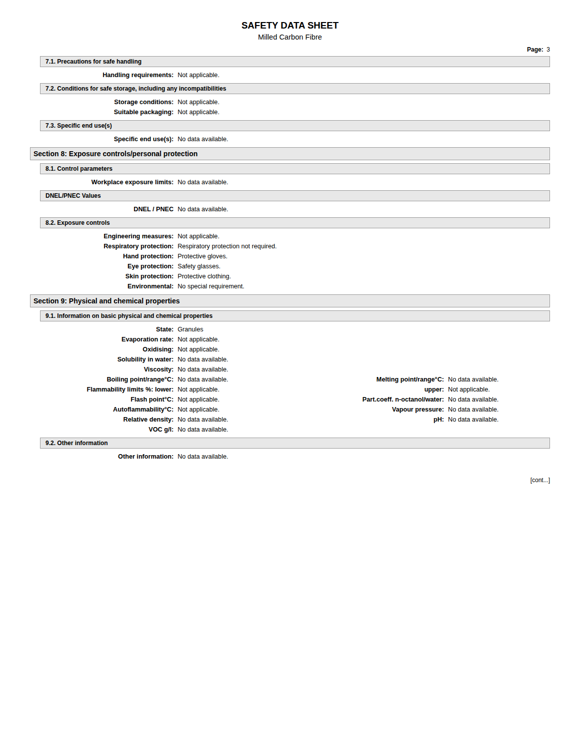SAFETY DATA SHEET
Milled Carbon Fibre
Page: 3
7.1. Precautions for safe handling
| Handling requirements: | Not applicable. |
7.2. Conditions for safe storage, including any incompatibilities
| Storage conditions: | Not applicable. |
| Suitable packaging: | Not applicable. |
7.3. Specific end use(s)
| Specific end use(s): | No data available. |
Section 8: Exposure controls/personal protection
8.1. Control parameters
| Workplace exposure limits: | No data available. |
DNEL/PNEC Values
| DNEL / PNEC | No data available. |
8.2. Exposure controls
| Engineering measures: | Not applicable. |
| Respiratory protection: | Respiratory protection not required. |
| Hand protection: | Protective gloves. |
| Eye protection: | Safety glasses. |
| Skin protection: | Protective clothing. |
| Environmental: | No special requirement. |
Section 9: Physical and chemical properties
9.1. Information on basic physical and chemical properties
| State: | Granules | | |
| Evaporation rate: | Not applicable. | | |
| Oxidising: | Not applicable. | | |
| Solubility in water: | No data available. | | |
| Viscosity: | No data available. | | |
| Boiling point/range°C: | No data available. | Melting point/range°C: | No data available. |
| Flammability limits %: lower: | Not applicable. | upper: | Not applicable. |
| Flash point°C: | Not applicable. | Part.coeff. n-octanol/water: | No data available. |
| Autoflammability°C: | Not applicable. | Vapour pressure: | No data available. |
| Relative density: | No data available. | pH: | No data available. |
| VOC g/l: | No data available. | | |
9.2. Other information
| Other information: | No data available. |
[cont...]